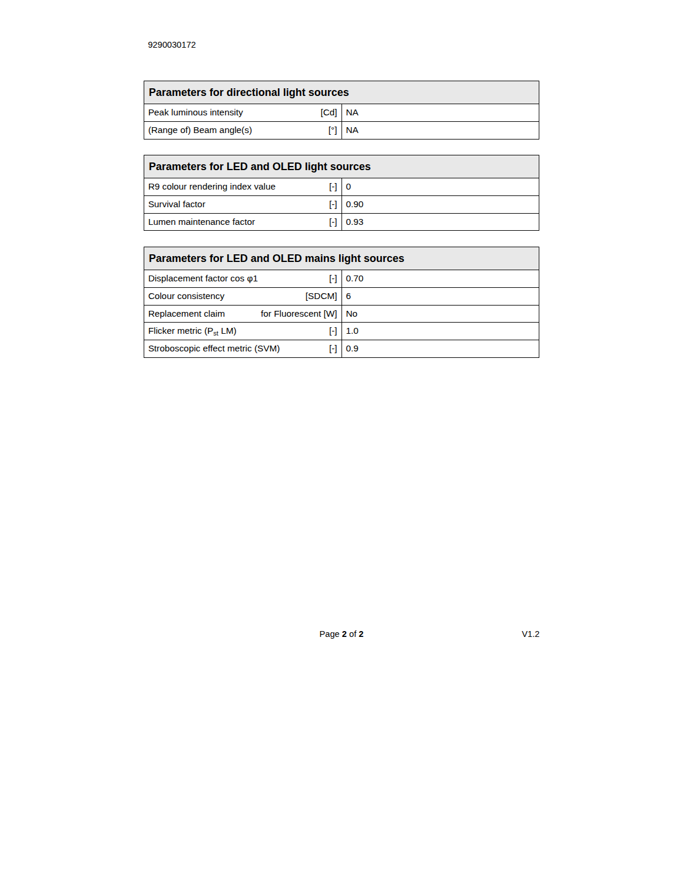9290030172
| Parameters for directional light sources |
| --- |
| Peak luminous intensity [Cd] | NA |
| (Range of) Beam angle(s) [°] | NA |
| Parameters for LED and OLED light sources |
| --- |
| R9 colour rendering index value [-] | 0 |
| Survival factor [-] | 0.90 |
| Lumen maintenance factor [-] | 0.93 |
| Parameters for LED and OLED mains light sources |
| --- |
| Displacement factor cos φ1 [-] | 0.70 |
| Colour consistency [SDCM] | 6 |
| Replacement claim for Fluorescent [W] | No |
| Flicker metric (P st LM) [-] | 1.0 |
| Stroboscopic effect metric (SVM) [-] | 0.9 |
Page 2 of 2
V1.2